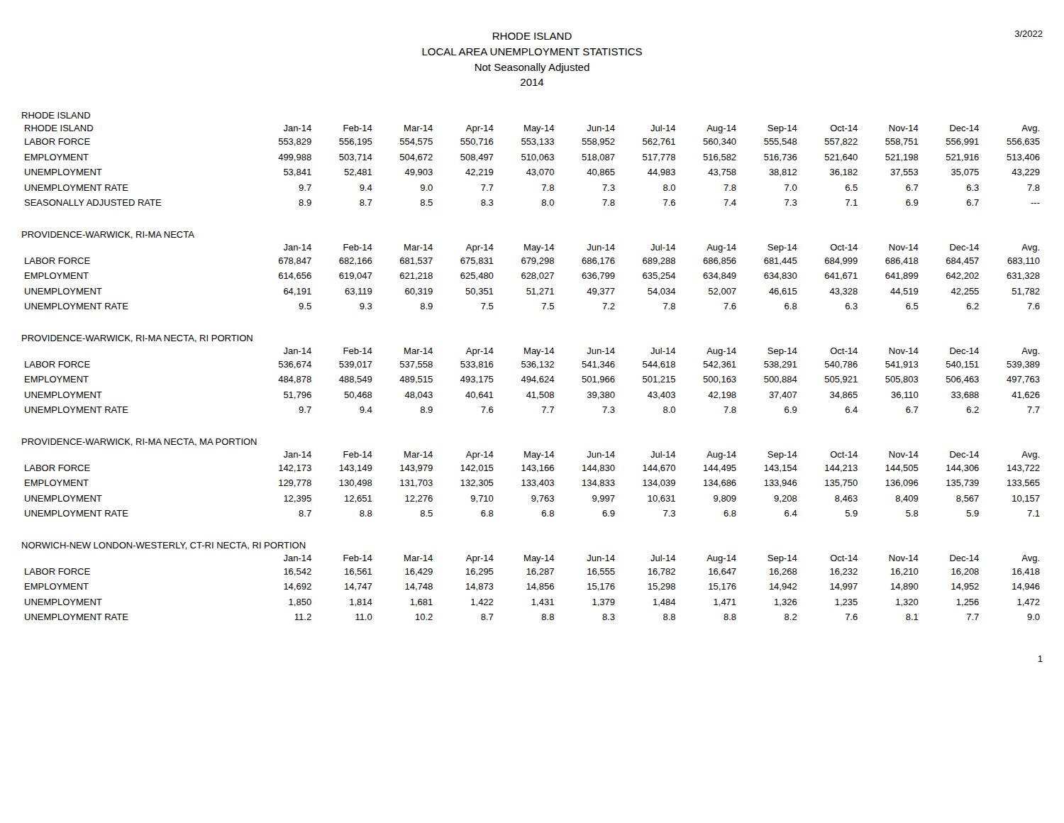3/2022
RHODE ISLAND
LOCAL AREA UNEMPLOYMENT STATISTICS
Not Seasonally Adjusted
2014
RHODE ISLAND
| RHODE ISLAND | Jan-14 | Feb-14 | Mar-14 | Apr-14 | May-14 | Jun-14 | Jul-14 | Aug-14 | Sep-14 | Oct-14 | Nov-14 | Dec-14 | Avg. |
| --- | --- | --- | --- | --- | --- | --- | --- | --- | --- | --- | --- | --- | --- |
| LABOR FORCE | 553,829 | 556,195 | 554,575 | 550,716 | 553,133 | 558,952 | 562,761 | 560,340 | 555,548 | 557,822 | 558,751 | 556,991 | 556,635 |
| EMPLOYMENT | 499,988 | 503,714 | 504,672 | 508,497 | 510,063 | 518,087 | 517,778 | 516,582 | 516,736 | 521,640 | 521,198 | 521,916 | 513,406 |
| UNEMPLOYMENT | 53,841 | 52,481 | 49,903 | 42,219 | 43,070 | 40,865 | 44,983 | 43,758 | 38,812 | 36,182 | 37,553 | 35,075 | 43,229 |
| UNEMPLOYMENT RATE | 9.7 | 9.4 | 9.0 | 7.7 | 7.8 | 7.3 | 8.0 | 7.8 | 7.0 | 6.5 | 6.7 | 6.3 | 7.8 |
| SEASONALLY ADJUSTED RATE | 8.9 | 8.7 | 8.5 | 8.3 | 8.0 | 7.8 | 7.6 | 7.4 | 7.3 | 7.1 | 6.9 | 6.7 | --- |
PROVIDENCE-WARWICK, RI-MA NECTA
| | Jan-14 | Feb-14 | Mar-14 | Apr-14 | May-14 | Jun-14 | Jul-14 | Aug-14 | Sep-14 | Oct-14 | Nov-14 | Dec-14 | Avg. |
| --- | --- | --- | --- | --- | --- | --- | --- | --- | --- | --- | --- | --- | --- |
| LABOR FORCE | 678,847 | 682,166 | 681,537 | 675,831 | 679,298 | 686,176 | 689,288 | 686,856 | 681,445 | 684,999 | 686,418 | 684,457 | 683,110 |
| EMPLOYMENT | 614,656 | 619,047 | 621,218 | 625,480 | 628,027 | 636,799 | 635,254 | 634,849 | 634,830 | 641,671 | 641,899 | 642,202 | 631,328 |
| UNEMPLOYMENT | 64,191 | 63,119 | 60,319 | 50,351 | 51,271 | 49,377 | 54,034 | 52,007 | 46,615 | 43,328 | 44,519 | 42,255 | 51,782 |
| UNEMPLOYMENT RATE | 9.5 | 9.3 | 8.9 | 7.5 | 7.5 | 7.2 | 7.8 | 7.6 | 6.8 | 6.3 | 6.5 | 6.2 | 7.6 |
PROVIDENCE-WARWICK, RI-MA NECTA, RI PORTION
| | Jan-14 | Feb-14 | Mar-14 | Apr-14 | May-14 | Jun-14 | Jul-14 | Aug-14 | Sep-14 | Oct-14 | Nov-14 | Dec-14 | Avg. |
| --- | --- | --- | --- | --- | --- | --- | --- | --- | --- | --- | --- | --- | --- |
| LABOR FORCE | 536,674 | 539,017 | 537,558 | 533,816 | 536,132 | 541,346 | 544,618 | 542,361 | 538,291 | 540,786 | 541,913 | 540,151 | 539,389 |
| EMPLOYMENT | 484,878 | 488,549 | 489,515 | 493,175 | 494,624 | 501,966 | 501,215 | 500,163 | 500,884 | 505,921 | 505,803 | 506,463 | 497,763 |
| UNEMPLOYMENT | 51,796 | 50,468 | 48,043 | 40,641 | 41,508 | 39,380 | 43,403 | 42,198 | 37,407 | 34,865 | 36,110 | 33,688 | 41,626 |
| UNEMPLOYMENT RATE | 9.7 | 9.4 | 8.9 | 7.6 | 7.7 | 7.3 | 8.0 | 7.8 | 6.9 | 6.4 | 6.7 | 6.2 | 7.7 |
PROVIDENCE-WARWICK, RI-MA NECTA, MA PORTION
| | Jan-14 | Feb-14 | Mar-14 | Apr-14 | May-14 | Jun-14 | Jul-14 | Aug-14 | Sep-14 | Oct-14 | Nov-14 | Dec-14 | Avg. |
| --- | --- | --- | --- | --- | --- | --- | --- | --- | --- | --- | --- | --- | --- |
| LABOR FORCE | 142,173 | 143,149 | 143,979 | 142,015 | 143,166 | 144,830 | 144,670 | 144,495 | 143,154 | 144,213 | 144,505 | 144,306 | 143,722 |
| EMPLOYMENT | 129,778 | 130,498 | 131,703 | 132,305 | 133,403 | 134,833 | 134,039 | 134,686 | 133,946 | 135,750 | 136,096 | 135,739 | 133,565 |
| UNEMPLOYMENT | 12,395 | 12,651 | 12,276 | 9,710 | 9,763 | 9,997 | 10,631 | 9,809 | 9,208 | 8,463 | 8,409 | 8,567 | 10,157 |
| UNEMPLOYMENT RATE | 8.7 | 8.8 | 8.5 | 6.8 | 6.8 | 6.9 | 7.3 | 6.8 | 6.4 | 5.9 | 5.8 | 5.9 | 7.1 |
NORWICH-NEW LONDON-WESTERLY, CT-RI NECTA, RI PORTION
| | Jan-14 | Feb-14 | Mar-14 | Apr-14 | May-14 | Jun-14 | Jul-14 | Aug-14 | Sep-14 | Oct-14 | Nov-14 | Dec-14 | Avg. |
| --- | --- | --- | --- | --- | --- | --- | --- | --- | --- | --- | --- | --- | --- |
| LABOR FORCE | 16,542 | 16,561 | 16,429 | 16,295 | 16,287 | 16,555 | 16,782 | 16,647 | 16,268 | 16,232 | 16,210 | 16,208 | 16,418 |
| EMPLOYMENT | 14,692 | 14,747 | 14,748 | 14,873 | 14,856 | 15,176 | 15,298 | 15,176 | 14,942 | 14,997 | 14,890 | 14,952 | 14,946 |
| UNEMPLOYMENT | 1,850 | 1,814 | 1,681 | 1,422 | 1,431 | 1,379 | 1,484 | 1,471 | 1,326 | 1,235 | 1,320 | 1,256 | 1,472 |
| UNEMPLOYMENT RATE | 11.2 | 11.0 | 10.2 | 8.7 | 8.8 | 8.3 | 8.8 | 8.8 | 8.2 | 7.6 | 8.1 | 7.7 | 9.0 |
1